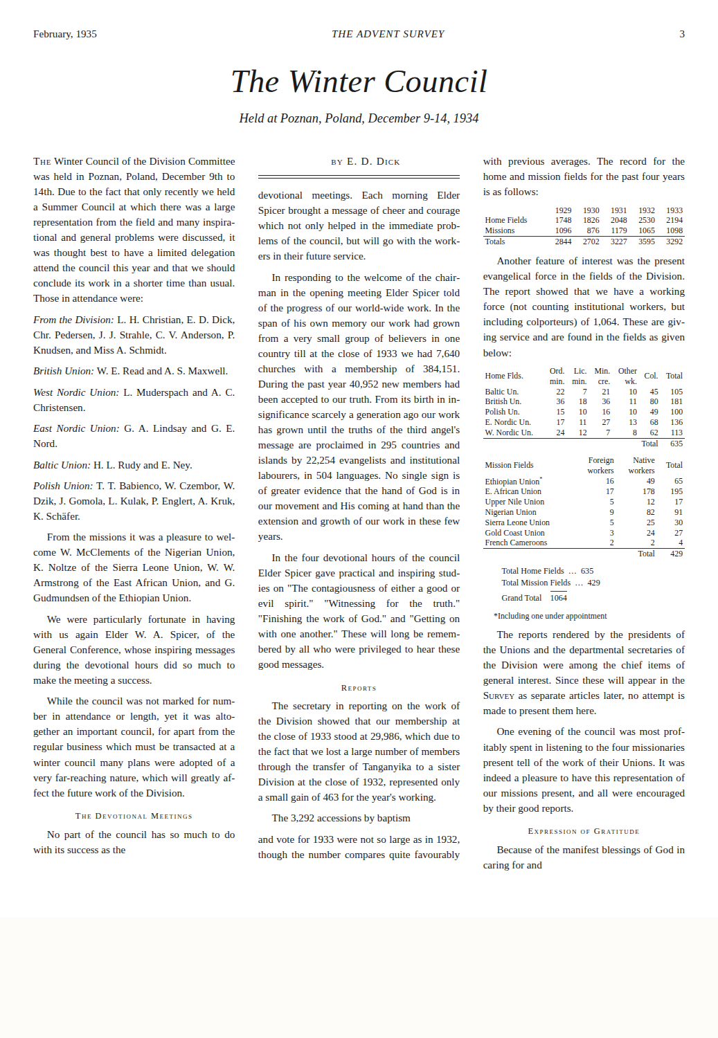February, 1935 THE ADVENT SURVEY 3
The Winter Council
Held at Poznan, Poland, December 9-14, 1934
The Winter Council of the Division Committee was held in Poznan, Poland, December 9th to 14th. Due to the fact that only recently we held a Summer Council at which there was a large representation from the field and many inspirational and general problems were discussed, it was thought best to have a limited delegation attend the council this year and that we should conclude its work in a shorter time than usual. Those in attendance were:
From the Division: L. H. Christian, E. D. Dick, Chr. Pedersen, J. J. Strahle, C. V. Anderson, P. Knudsen, and Miss A. Schmidt.
British Union: W. E. Read and A. S. Maxwell.
West Nordic Union: L. Muderspach and A. C. Christensen.
East Nordic Union: G. A. Lindsay and G. E. Nord.
Baltic Union: H. L. Rudy and E. Ney.
Polish Union: T. T. Babienco, W. Czembor, W. Dzik, J. Gomola, L. Kulak, P. Englert, A. Kruk, K. Schäfer.
From the missions it was a pleasure to welcome W. McClements of the Nigerian Union, K. Noltze of the Sierra Leone Union, W. W. Armstrong of the East African Union, and G. Gudmundsen of the Ethiopian Union.
We were particularly fortunate in having with us again Elder W. A. Spicer, of the General Conference, whose inspiring messages during the devotional hours did so much to make the meeting a success.
While the council was not marked for number in attendance or length, yet it was altogether an important council, for apart from the regular business which must be transacted at a winter council many plans were adopted of a very far-reaching nature, which will greatly affect the future work of the Division.
The Devotional Meetings
No part of the council has so much to do with its success as the
by E. D. Dick
devotional meetings. Each morning Elder Spicer brought a message of cheer and courage which not only helped in the immediate problems of the council, but will go with the workers in their future service.
In responding to the welcome of the chairman in the opening meeting Elder Spicer told of the progress of our world-wide work. In the span of his own memory our work had grown from a very small group of believers in one country till at the close of 1933 we had 7,640 churches with a membership of 384,151. During the past year 40,952 new members had been accepted to our truth. From its birth in insignificance scarcely a generation ago our work has grown until the truths of the third angel's message are proclaimed in 295 countries and islands by 22,254 evangelists and institutional labourers, in 504 languages. No single sign is of greater evidence that the hand of God is in our movement and His coming at hand than the extension and growth of our work in these few years.
In the four devotional hours of the council Elder Spicer gave practical and inspiring studies on "The contagiousness of either a good or evil spirit." "Witnessing for the truth." "Finishing the work of God." and "Getting on with one another." These will long be remembered by all who were privileged to hear these good messages.
Reports
The secretary in reporting on the work of the Division showed that our membership at the close of 1933 stood at 29,986, which due to the fact that we lost a large number of members through the transfer of Tanganyika to a sister Division at the close of 1932, represented only a small gain of 463 for the year's working.
The 3,292 accessions by baptism
and vote for 1933 were not so large as in 1932, though the number compares quite favourably with previous averages. The record for the home and mission fields for the past four years is as follows:
| | 1929 | 1930 | 1931 | 1932 | 1933 |
| --- | --- | --- | --- | --- | --- |
| Home Fields | 1748 | 1826 | 2048 | 2530 | 2194 |
| Missions | 1096 | 876 | 1179 | 1065 | 1098 |
| Totals | 2844 | 2702 | 3227 | 3595 | 3292 |
Another feature of interest was the present evangelical force in the fields of the Division. The report showed that we have a working force (not counting institutional workers, but including colporteurs) of 1,064. These are giving service and are found in the fields as given below:
| Home Flds. | Ord. min. | Lic. min. | Min. cre. | Other wk. | Col. | Total |
| --- | --- | --- | --- | --- | --- | --- |
| Baltic Un. | 22 | 7 | 21 | 10 | 45 | 105 |
| British Un. | 36 | 18 | 36 | 11 | 80 | 181 |
| Polish Un. | 15 | 10 | 16 | 10 | 49 | 100 |
| E. Nordic Un. | 17 | 11 | 27 | 13 | 68 | 136 |
| W. Nordic Un. | 24 | 12 | 7 | 8 | 62 | 113 |
| | | | | Total | 635 |
| Mission Fields | Foreign workers | Native workers | Total |
| --- | --- | --- | --- |
| Ethiopian Union * | 16 | 49 | 65 |
| E. African Union | 17 | 178 | 195 |
| Upper Nile Union | 5 | 12 | 17 |
| Nigerian Union | 9 | 82 | 91 |
| Sierra Leone Union | 5 | 25 | 30 |
| Gold Coast Union | 3 | 24 | 27 |
| French Cameroons | 2 | 2 | 4 |
| | | Total | 429 |
Total Home Fields … 635 Total Mission Fields … 429 Grand Total 1064
*Including one under appointment
The reports rendered by the presidents of the Unions and the departmental secretaries of the Division were among the chief items of general interest. Since these will appear in the Survey as separate articles later, no attempt is made to present them here.
One evening of the council was most profitably spent in listening to the four missionaries present tell of the work of their Unions. It was indeed a pleasure to have this representation of our missions present, and all were encouraged by their good reports.
Expression of Gratitude
Because of the manifest blessings of God in caring for and